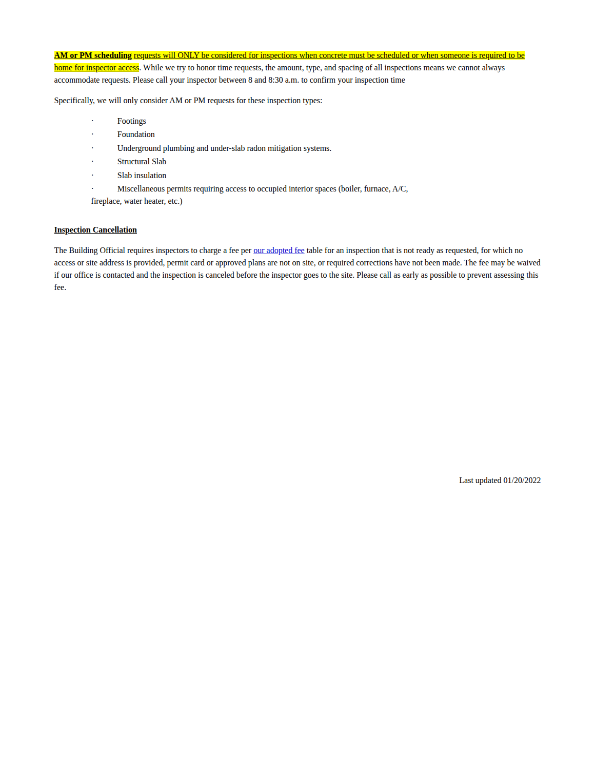AM or PM scheduling requests will ONLY be considered for inspections when concrete must be scheduled or when someone is required to be home for inspector access. While we try to honor time requests, the amount, type, and spacing of all inspections means we cannot always accommodate requests. Please call your inspector between 8 and 8:30 a.m. to confirm your inspection time
Specifically, we will only consider AM or PM requests for these inspection types:
·Footings
·Foundation
·Underground plumbing and under-slab radon mitigation systems.
·Structural Slab
·Slab insulation
·Miscellaneous permits requiring access to occupied interior spaces (boiler, furnace, A/C,
fireplace, water heater, etc.)
Inspection Cancellation
The Building Official requires inspectors to charge a fee per our adopted fee table for an inspection that is not ready as requested, for which no access or site address is provided, permit card or approved plans are not on site, or required corrections have not been made. The fee may be waived if our office is contacted and the inspection is canceled before the inspector goes to the site. Please call as early as possible to prevent assessing this fee.
Last updated 01/20/2022